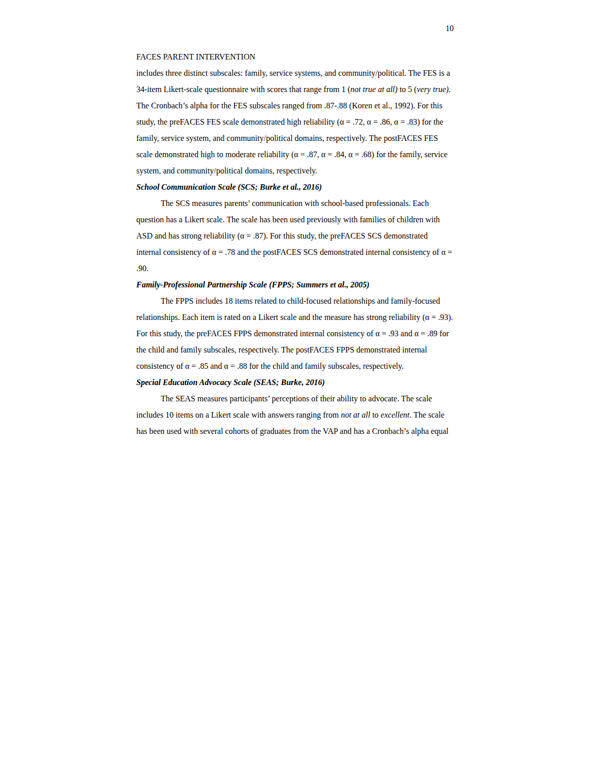10
FACES PARENT INTERVENTION
includes three distinct subscales: family, service systems, and community/political. The FES is a 34-item Likert-scale questionnaire with scores that range from 1 (not true at all) to 5 (very true). The Cronbach’s alpha for the FES subscales ranged from .87-.88 (Koren et al., 1992). For this study, the preFACES FES scale demonstrated high reliability (α = .72, α = .86, α = .83) for the family, service system, and community/political domains, respectively. The postFACES FES scale demonstrated high to moderate reliability (α = .87, α = .84, α = .68) for the family, service system, and community/political domains, respectively.
School Communication Scale (SCS; Burke et al., 2016)
The SCS measures parents’ communication with school-based professionals. Each question has a Likert scale. The scale has been used previously with families of children with ASD and has strong reliability (α = .87). For this study, the preFACES SCS demonstrated internal consistency of α = .78 and the postFACES SCS demonstrated internal consistency of α = .90.
Family-Professional Partnership Scale (FPPS; Summers et al., 2005)
The FPPS includes 18 items related to child-focused relationships and family-focused relationships. Each item is rated on a Likert scale and the measure has strong reliability (α = .93). For this study, the preFACES FPPS demonstrated internal consistency of α = .93 and α = .89 for the child and family subscales, respectively. The postFACES FPPS demonstrated internal consistency of α = .85 and α = .88 for the child and family subscales, respectively.
Special Education Advocacy Scale (SEAS; Burke, 2016)
The SEAS measures participants’ perceptions of their ability to advocate. The scale includes 10 items on a Likert scale with answers ranging from not at all to excellent. The scale has been used with several cohorts of graduates from the VAP and has a Cronbach’s alpha equal